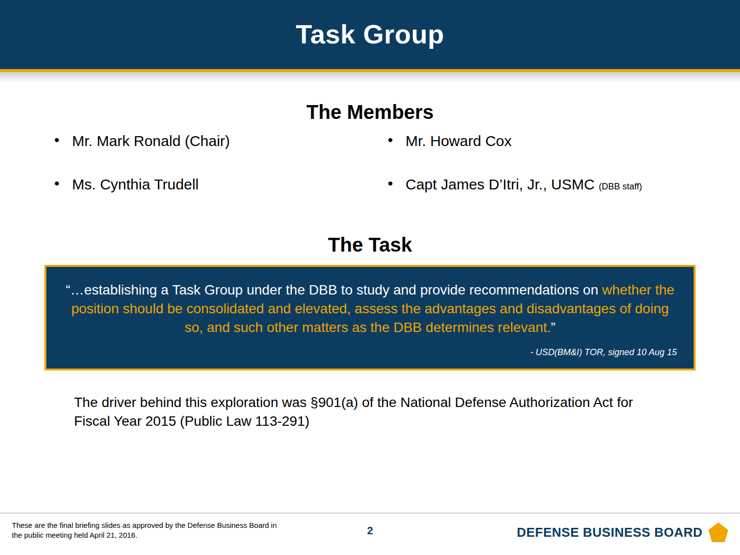Task Group
The Members
Mr. Mark Ronald (Chair)
Ms. Cynthia Trudell
Mr. Howard Cox
Capt James D’Itri, Jr., USMC (DBB staff)
The Task
“…establishing a Task Group under the DBB to study and provide recommendations on whether the position should be consolidated and elevated, assess the advantages and disadvantages of doing so, and such other matters as the DBB determines relevant.”
- USD(BM&I) TOR, signed 10 Aug 15
The driver behind this exploration was §901(a) of the National Defense Authorization Act for Fiscal Year 2015 (Public Law 113-291)
These are the final briefing slides as approved by the Defense Business Board in the public meeting held April 21, 2016.
2
DEFENSE BUSINESS BOARD